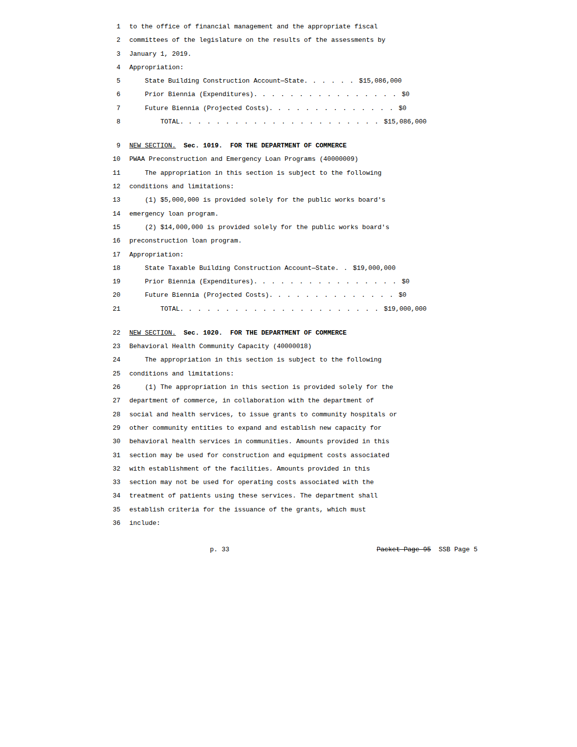1
to the office of financial management and the appropriate fiscal
2
committees of the legislature on the results of the assessments by
3
January 1, 2019.
4
Appropriation:
5
State Building Construction Account—State. . . . . . $15,086,000
6
Prior Biennia (Expenditures). . . . . . . . . . . . . . . . $0
7
Future Biennia (Projected Costs). . . . . . . . . . . . . . $0
8
TOTAL. . . . . . . . . . . . . . . . . . . . . . $15,086,000
9
NEW SECTION. Sec. 1019. FOR THE DEPARTMENT OF COMMERCE
10
PWAA Preconstruction and Emergency Loan Programs (40000009)
11
The appropriation in this section is subject to the following
12
conditions and limitations:
13
(1) $5,000,000 is provided solely for the public works board's
14
emergency loan program.
15
(2) $14,000,000 is provided solely for the public works board's
16
preconstruction loan program.
17
Appropriation:
18
State Taxable Building Construction Account—State. . $19,000,000
19
Prior Biennia (Expenditures). . . . . . . . . . . . . . . . $0
20
Future Biennia (Projected Costs). . . . . . . . . . . . . . $0
21
TOTAL. . . . . . . . . . . . . . . . . . . . . . $19,000,000
22
NEW SECTION. Sec. 1020. FOR THE DEPARTMENT OF COMMERCE
23
Behavioral Health Community Capacity (40000018)
24
The appropriation in this section is subject to the following
25
conditions and limitations:
26
(1) The appropriation in this section is provided solely for the
27
department of commerce, in collaboration with the department of
28
social and health services, to issue grants to community hospitals or
29
other community entities to expand and establish new capacity for
30
behavioral health services in communities. Amounts provided in this
31
section may be used for construction and equipment costs associated
32
with establishment of the facilities. Amounts provided in this
33
section may not be used for operating costs associated with the
34
treatment of patients using these services. The department shall
35
establish criteria for the issuance of the grants, which must
36
include:
p. 33
Packet Page 95 SSB Page 5